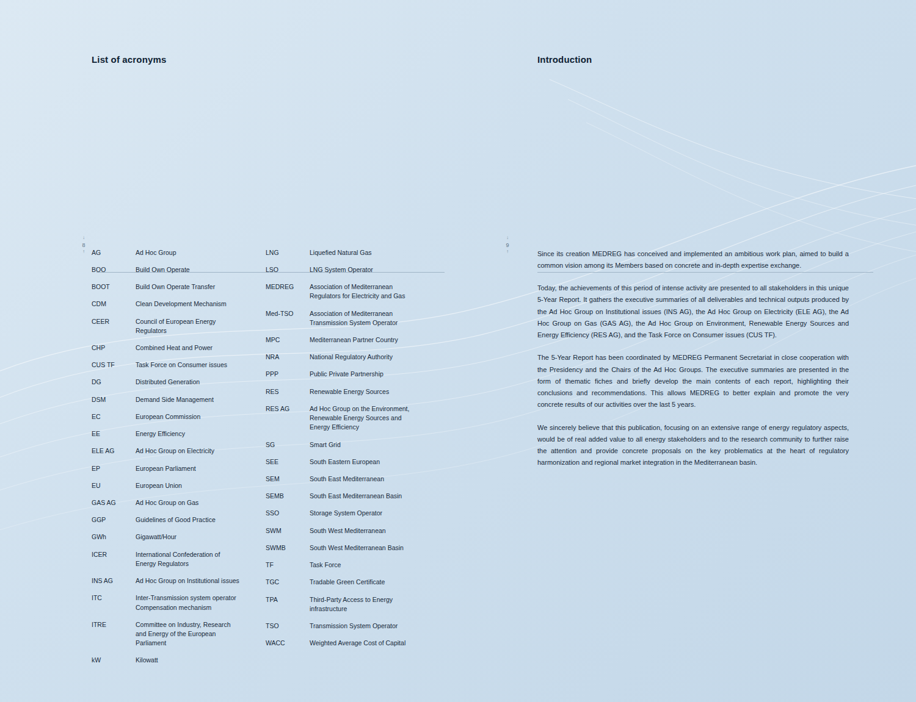↓ 8 ↑
List of acronyms
AG
Ad Hoc Group
BOO
Build Own Operate
BOOT
Build Own Operate Transfer
CDM
Clean Development Mechanism
CEER
Council of European Energy Regulators
CHP
Combined Heat and Power
CUS TF
Task Force on Consumer issues
DG
Distributed Generation
DSM
Demand Side Management
EC
European Commission
EE
Energy Efficiency
ELE AG
Ad Hoc Group on Electricity
EP
European Parliament
EU
European Union
GAS AG
Ad Hoc Group on Gas
GGP
Guidelines of Good Practice
GWh
Gigawatt/Hour
ICER
International Confederation of Energy Regulators
INS AG
Ad Hoc Group on Institutional issues
ITC
Inter-Transmission system operator Compensation mechanism
ITRE
Committee on Industry, Research and Energy of the European Parliament
kW
Kilowatt
LNG
Liquefied Natural Gas
LSO
LNG System Operator
MEDREG
Association of Mediterranean Regulators for Electricity and Gas
Med-TSO
Association of Mediterranean Transmission System Operator
MPC
Mediterranean Partner Country
NRA
National Regulatory Authority
PPP
Public Private Partnership
RES
Renewable Energy Sources
RES AG
Ad Hoc Group on the Environment, Renewable Energy Sources and Energy Efficiency
SG
Smart Grid
SEE
South Eastern European
SEM
South East Mediterranean
SEMB
South East Mediterranean Basin
SSO
Storage System Operator
SWM
South West Mediterranean
SWMB
South West Mediterranean Basin
TF
Task Force
TGC
Tradable Green Certificate
TPA
Third-Party Access to Energy infrastructure
TSO
Transmission System Operator
WACC
Weighted Average Cost of Capital
↓ 9 ↑
Introduction
Since its creation MEDREG has conceived and implemented an ambitious work plan, aimed to build a common vision among its Members based on concrete and in-depth expertise exchange.
Today, the achievements of this period of intense activity are presented to all stakeholders in this unique 5-Year Report. It gathers the executive summaries of all deliverables and technical outputs produced by the Ad Hoc Group on Institutional issues (INS AG), the Ad Hoc Group on Electricity (ELE AG), the Ad Hoc Group on Gas (GAS AG), the Ad Hoc Group on Environment, Renewable Energy Sources and Energy Efficiency (RES AG), and the Task Force on Consumer issues (CUS TF).
The 5-Year Report has been coordinated by MEDREG Permanent Secretariat in close cooperation with the Presidency and the Chairs of the Ad Hoc Groups. The executive summaries are presented in the form of thematic fiches and briefly develop the main contents of each report, highlighting their conclusions and recommendations. This allows MEDREG to better explain and promote the very concrete results of our activities over the last 5 years.
We sincerely believe that this publication, focusing on an extensive range of energy regulatory aspects, would be of real added value to all energy stakeholders and to the research community to further raise the attention and provide concrete proposals on the key problematics at the heart of regulatory harmonization and regional market integration in the Mediterranean basin.